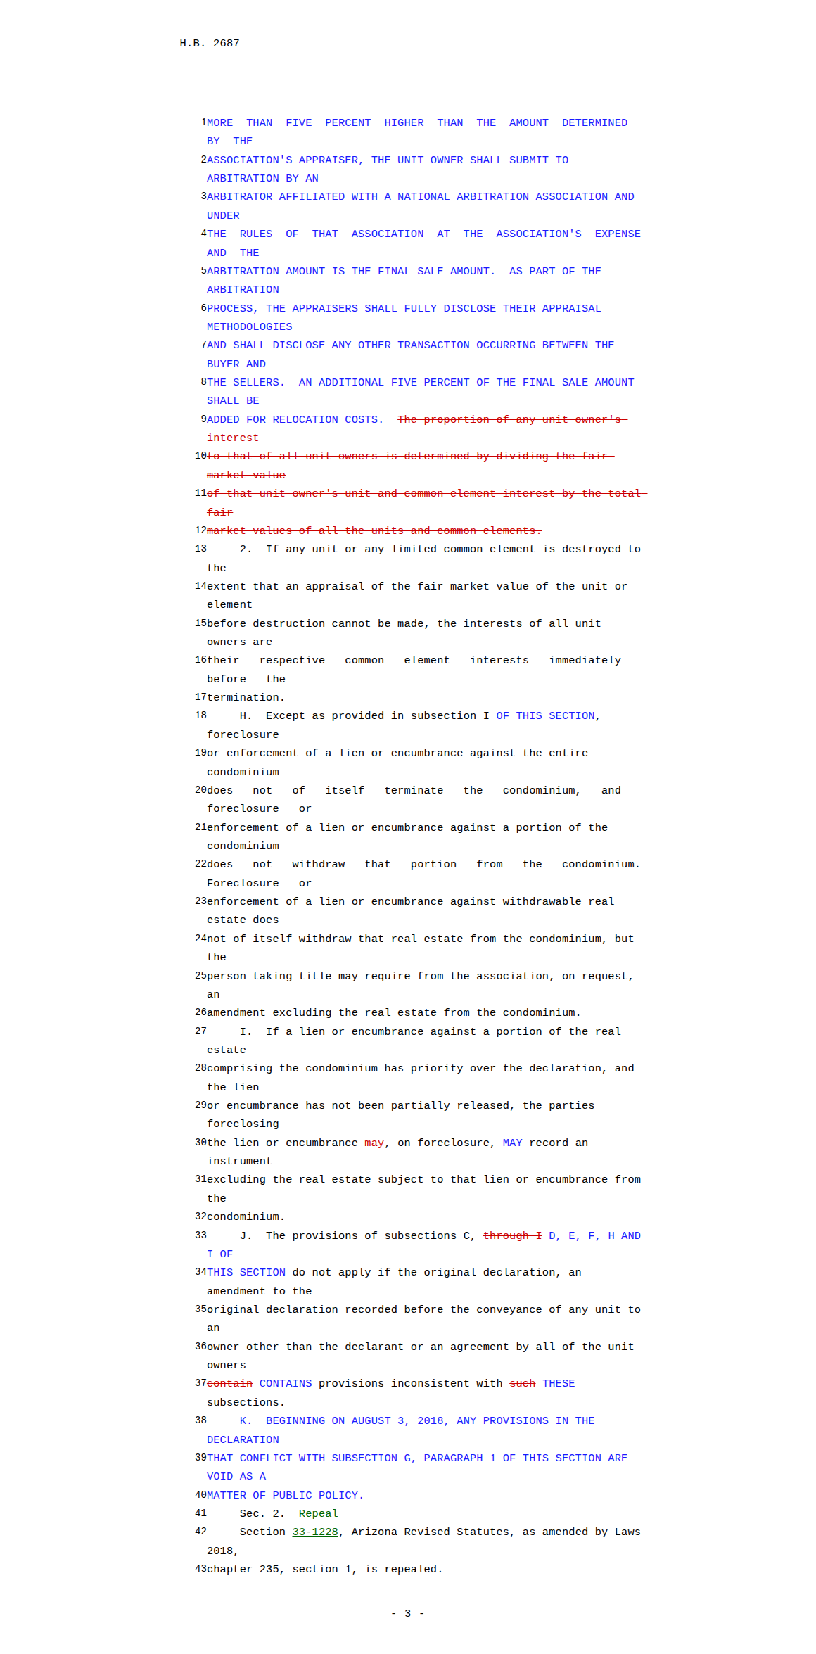H.B. 2687
| 1 | MORE THAN FIVE PERCENT HIGHER THAN THE AMOUNT DETERMINED BY THE |
| 2 | ASSOCIATION'S APPRAISER, THE UNIT OWNER SHALL SUBMIT TO ARBITRATION BY AN |
| 3 | ARBITRATOR AFFILIATED WITH A NATIONAL ARBITRATION ASSOCIATION AND UNDER |
| 4 | THE RULES OF THAT ASSOCIATION AT THE ASSOCIATION'S EXPENSE AND THE |
| 5 | ARBITRATION AMOUNT IS THE FINAL SALE AMOUNT. AS PART OF THE ARBITRATION |
| 6 | PROCESS, THE APPRAISERS SHALL FULLY DISCLOSE THEIR APPRAISAL METHODOLOGIES |
| 7 | AND SHALL DISCLOSE ANY OTHER TRANSACTION OCCURRING BETWEEN THE BUYER AND |
| 8 | THE SELLERS. AN ADDITIONAL FIVE PERCENT OF THE FINAL SALE AMOUNT SHALL BE |
| 9 | ADDED FOR RELOCATION COSTS. The proportion of any unit owner's interest |
| 10 | to that of all unit owners is determined by dividing the fair market value |
| 11 | of that unit owner's unit and common element interest by the total fair |
| 12 | market values of all the units and common elements. |
| 13 | 2. If any unit or any limited common element is destroyed to the |
| 14 | extent that an appraisal of the fair market value of the unit or element |
| 15 | before destruction cannot be made, the interests of all unit owners are |
| 16 | their respective common element interests immediately before the |
| 17 | termination. |
| 18 | H. Except as provided in subsection I OF THIS SECTION , foreclosure |
| 19 | or enforcement of a lien or encumbrance against the entire condominium |
| 20 | does not of itself terminate the condominium, and foreclosure or |
| 21 | enforcement of a lien or encumbrance against a portion of the condominium |
| 22 | does not withdraw that portion from the condominium. Foreclosure or |
| 23 | enforcement of a lien or encumbrance against withdrawable real estate does |
| 24 | not of itself withdraw that real estate from the condominium, but the |
| 25 | person taking title may require from the association, on request, an |
| 26 | amendment excluding the real estate from the condominium. |
| 27 | I. If a lien or encumbrance against a portion of the real estate |
| 28 | comprising the condominium has priority over the declaration, and the lien |
| 29 | or encumbrance has not been partially released, the parties foreclosing |
| 30 | the lien or encumbrance may , on foreclosure, MAY record an instrument |
| 31 | excluding the real estate subject to that lien or encumbrance from the |
| 32 | condominium. |
| 33 | J. The provisions of subsections C, through I D, E, F, H AND I OF |
| 34 | THIS SECTION do not apply if the original declaration, an amendment to the |
| 35 | original declaration recorded before the conveyance of any unit to an |
| 36 | owner other than the declarant or an agreement by all of the unit owners |
| 37 | contain CONTAINS provisions inconsistent with such THESE subsections. |
| 38 | K. BEGINNING ON AUGUST 3, 2018, ANY PROVISIONS IN THE DECLARATION |
| 39 | THAT CONFLICT WITH SUBSECTION G, PARAGRAPH 1 OF THIS SECTION ARE VOID AS A |
| 40 | MATTER OF PUBLIC POLICY. |
| 41 | Sec. 2. Repeal |
| 42 | Section 33-1228 , Arizona Revised Statutes, as amended by Laws 2018, |
| 43 | chapter 235, section 1, is repealed. |
- 3 -